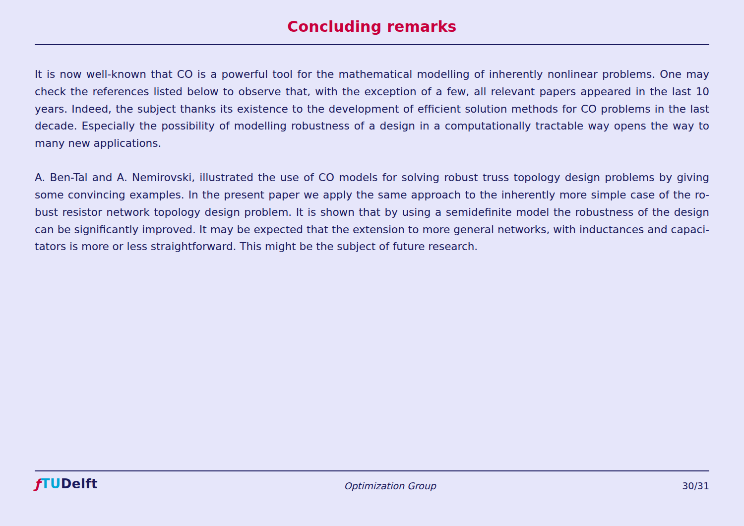Concluding remarks
It is now well-known that CO is a powerful tool for the mathematical modelling of inherently nonlinear problems. One may check the references listed below to observe that, with the exception of a few, all relevant papers appeared in the last 10 years. Indeed, the subject thanks its existence to the development of efficient solution methods for CO problems in the last decade. Especially the possibility of modelling robustness of a design in a computationally tractable way opens the way to many new applications.
A. Ben-Tal and A. Nemirovski, illustrated the use of CO models for solving robust truss topology design problems by giving some convincing examples. In the present paper we apply the same approach to the inherently more simple case of the robust resistor network topology design problem. It is shown that by using a semidefinite model the robustness of the design can be significantly improved. It may be expected that the extension to more general networks, with inductances and capacitators is more or less straightforward. This might be the subject of future research.
ƒTU Delft
Optimization Group
30/31